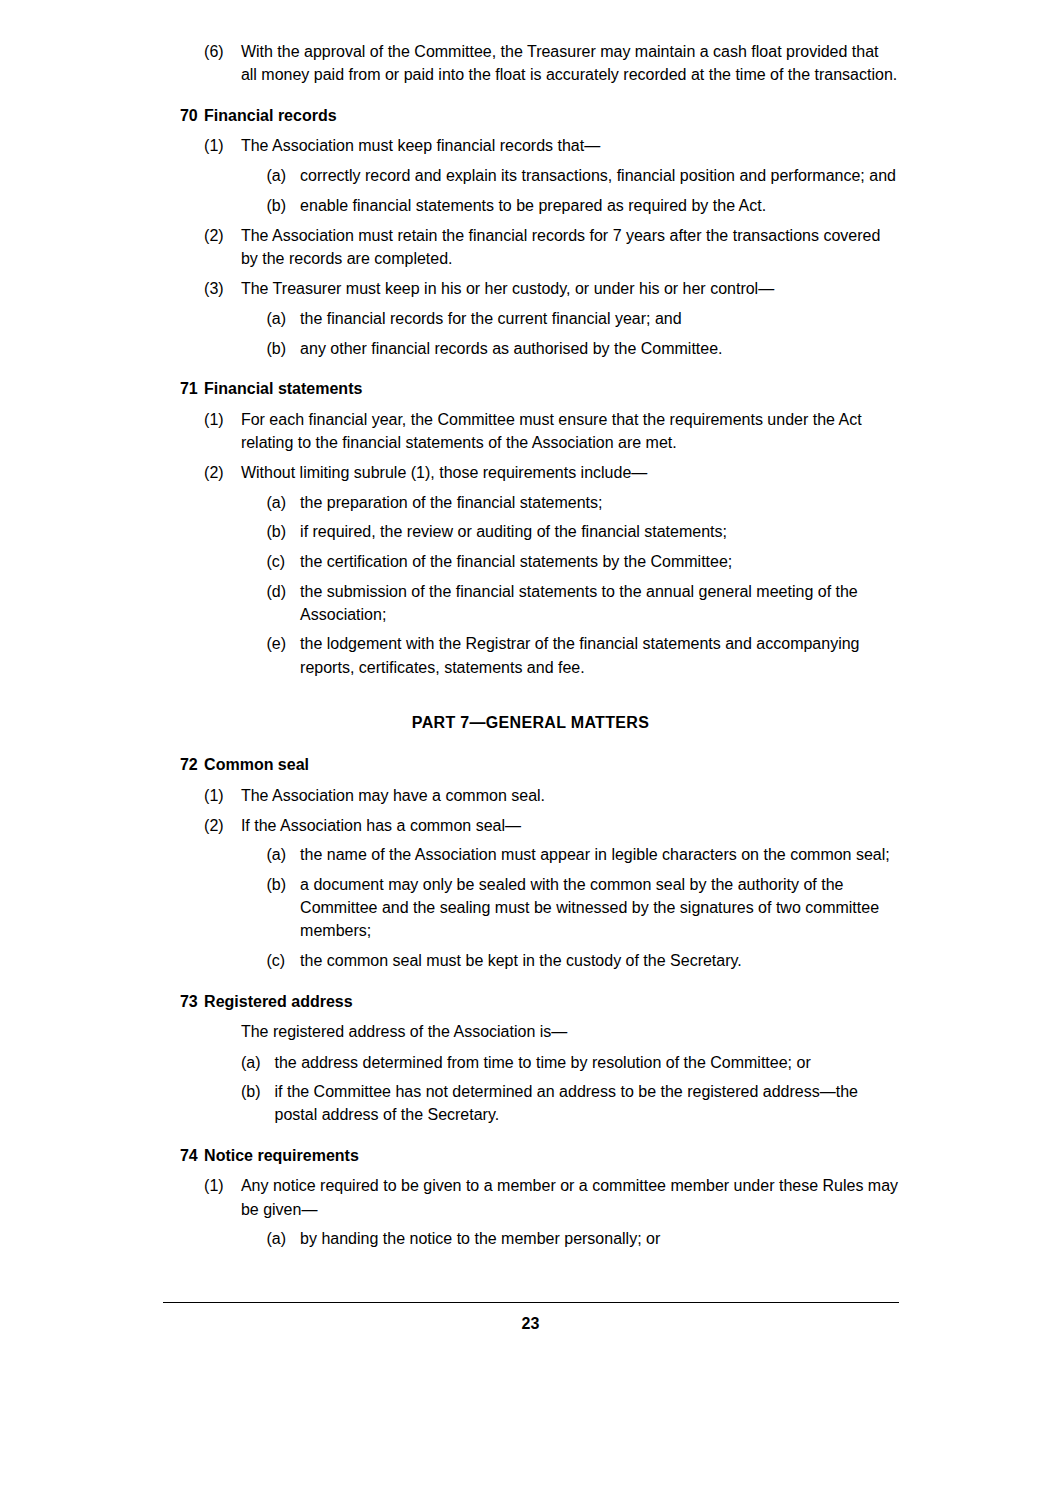(6) With the approval of the Committee, the Treasurer may maintain a cash float provided that all money paid from or paid into the float is accurately recorded at the time of the transaction.
70 Financial records
The Association must keep financial records that—
correctly record and explain its transactions, financial position and performance; and
enable financial statements to be prepared as required by the Act.
The Association must retain the financial records for 7 years after the transactions covered by the records are completed.
The Treasurer must keep in his or her custody, or under his or her control—
the financial records for the current financial year; and
any other financial records as authorised by the Committee.
71 Financial statements
For each financial year, the Committee must ensure that the requirements under the Act relating to the financial statements of the Association are met.
Without limiting subrule (1), those requirements include—
the preparation of the financial statements;
if required, the review or auditing of the financial statements;
the certification of the financial statements by the Committee;
the submission of the financial statements to the annual general meeting of the Association;
the lodgement with the Registrar of the financial statements and accompanying reports, certificates, statements and fee.
PART 7—GENERAL MATTERS
72 Common seal
The Association may have a common seal.
If the Association has a common seal—
the name of the Association must appear in legible characters on the common seal;
a document may only be sealed with the common seal by the authority of the Committee and the sealing must be witnessed by the signatures of two committee members;
the common seal must be kept in the custody of the Secretary.
73 Registered address
The registered address of the Association is—
the address determined from time to time by resolution of the Committee; or
if the Committee has not determined an address to be the registered address—the postal address of the Secretary.
74 Notice requirements
Any notice required to be given to a member or a committee member under these Rules may be given—
by handing the notice to the member personally; or
23